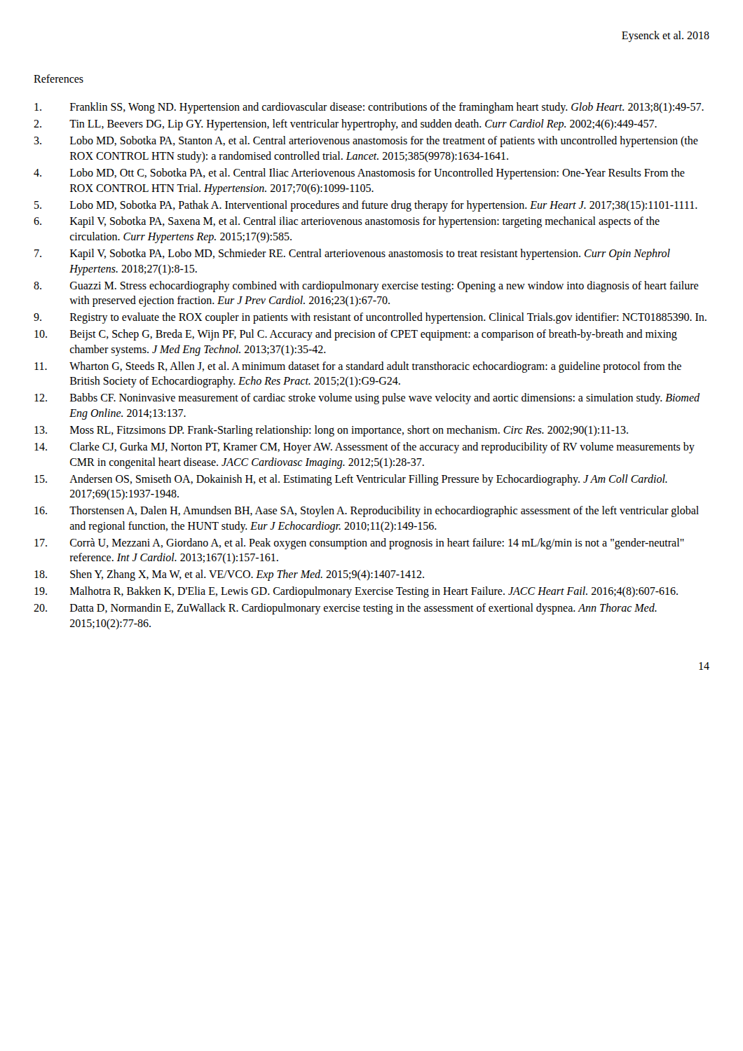Eysenck et al. 2018
References
1. Franklin SS, Wong ND. Hypertension and cardiovascular disease: contributions of the framingham heart study. Glob Heart. 2013;8(1):49-57.
2. Tin LL, Beevers DG, Lip GY. Hypertension, left ventricular hypertrophy, and sudden death. Curr Cardiol Rep. 2002;4(6):449-457.
3. Lobo MD, Sobotka PA, Stanton A, et al. Central arteriovenous anastomosis for the treatment of patients with uncontrolled hypertension (the ROX CONTROL HTN study): a randomised controlled trial. Lancet. 2015;385(9978):1634-1641.
4. Lobo MD, Ott C, Sobotka PA, et al. Central Iliac Arteriovenous Anastomosis for Uncontrolled Hypertension: One-Year Results From the ROX CONTROL HTN Trial. Hypertension. 2017;70(6):1099-1105.
5. Lobo MD, Sobotka PA, Pathak A. Interventional procedures and future drug therapy for hypertension. Eur Heart J. 2017;38(15):1101-1111.
6. Kapil V, Sobotka PA, Saxena M, et al. Central iliac arteriovenous anastomosis for hypertension: targeting mechanical aspects of the circulation. Curr Hypertens Rep. 2015;17(9):585.
7. Kapil V, Sobotka PA, Lobo MD, Schmieder RE. Central arteriovenous anastomosis to treat resistant hypertension. Curr Opin Nephrol Hypertens. 2018;27(1):8-15.
8. Guazzi M. Stress echocardiography combined with cardiopulmonary exercise testing: Opening a new window into diagnosis of heart failure with preserved ejection fraction. Eur J Prev Cardiol. 2016;23(1):67-70.
9. Registry to evaluate the ROX coupler in patients with resistant of uncontrolled hypertension. Clinical Trials.gov identifier: NCT01885390. In.
10. Beijst C, Schep G, Breda E, Wijn PF, Pul C. Accuracy and precision of CPET equipment: a comparison of breath-by-breath and mixing chamber systems. J Med Eng Technol. 2013;37(1):35-42.
11. Wharton G, Steeds R, Allen J, et al. A minimum dataset for a standard adult transthoracic echocardiogram: a guideline protocol from the British Society of Echocardiography. Echo Res Pract. 2015;2(1):G9-G24.
12. Babbs CF. Noninvasive measurement of cardiac stroke volume using pulse wave velocity and aortic dimensions: a simulation study. Biomed Eng Online. 2014;13:137.
13. Moss RL, Fitzsimons DP. Frank-Starling relationship: long on importance, short on mechanism. Circ Res. 2002;90(1):11-13.
14. Clarke CJ, Gurka MJ, Norton PT, Kramer CM, Hoyer AW. Assessment of the accuracy and reproducibility of RV volume measurements by CMR in congenital heart disease. JACC Cardiovasc Imaging. 2012;5(1):28-37.
15. Andersen OS, Smiseth OA, Dokainish H, et al. Estimating Left Ventricular Filling Pressure by Echocardiography. J Am Coll Cardiol. 2017;69(15):1937-1948.
16. Thorstensen A, Dalen H, Amundsen BH, Aase SA, Stoylen A. Reproducibility in echocardiographic assessment of the left ventricular global and regional function, the HUNT study. Eur J Echocardiogr. 2010;11(2):149-156.
17. Corrà U, Mezzani A, Giordano A, et al. Peak oxygen consumption and prognosis in heart failure: 14 mL/kg/min is not a "gender-neutral" reference. Int J Cardiol. 2013;167(1):157-161.
18. Shen Y, Zhang X, Ma W, et al. VE/VCO. Exp Ther Med. 2015;9(4):1407-1412.
19. Malhotra R, Bakken K, D'Elia E, Lewis GD. Cardiopulmonary Exercise Testing in Heart Failure. JACC Heart Fail. 2016;4(8):607-616.
20. Datta D, Normandin E, ZuWallack R. Cardiopulmonary exercise testing in the assessment of exertional dyspnea. Ann Thorac Med. 2015;10(2):77-86.
14